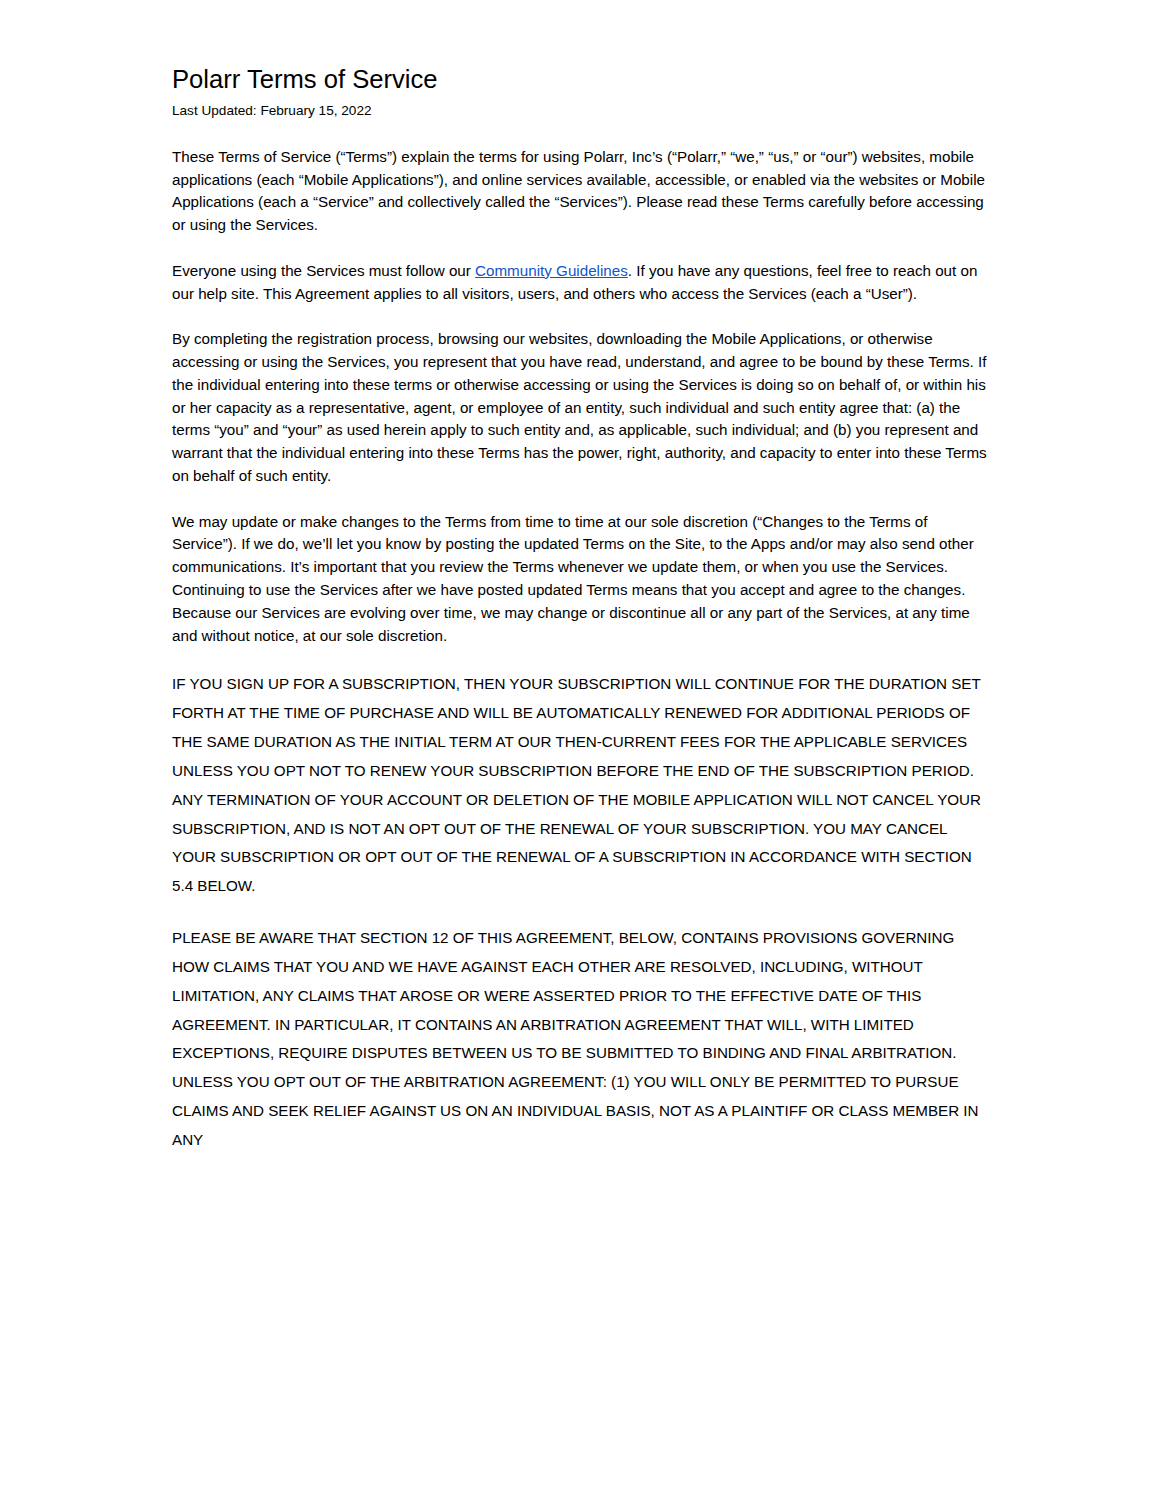Polarr Terms of Service
Last Updated: February 15, 2022
These Terms of Service (“Terms”) explain the terms for using Polarr, Inc’s (“Polarr,” “we,” “us,” or “our”) websites, mobile applications (each “Mobile Applications”), and online services available, accessible, or enabled via the websites or Mobile Applications (each a “Service” and collectively called the “Services”). Please read these Terms carefully before accessing or using the Services.
Everyone using the Services must follow our Community Guidelines. If you have any questions, feel free to reach out on our help site. This Agreement applies to all visitors, users, and others who access the Services (each a “User”).
By completing the registration process, browsing our websites, downloading the Mobile Applications, or otherwise accessing or using the Services, you represent that you have read, understand, and agree to be bound by these Terms. If the individual entering into these terms or otherwise accessing or using the Services is doing so on behalf of, or within his or her capacity as a representative, agent, or employee of an entity, such individual and such entity agree that: (a) the terms “you” and “your” as used herein apply to such entity and, as applicable, such individual; and (b) you represent and warrant that the individual entering into these Terms has the power, right, authority, and capacity to enter into these Terms on behalf of such entity.
We may update or make changes to the Terms from time to time at our sole discretion (“Changes to the Terms of Service”). If we do, we’ll let you know by posting the updated Terms on the Site, to the Apps and/or may also send other communications. It’s important that you review the Terms whenever we update them, or when you use the Services. Continuing to use the Services after we have posted updated Terms means that you accept and agree to the changes. Because our Services are evolving over time, we may change or discontinue all or any part of the Services, at any time and without notice, at our sole discretion.
IF YOU SIGN UP FOR A SUBSCRIPTION, THEN YOUR SUBSCRIPTION WILL CONTINUE FOR THE DURATION SET FORTH AT THE TIME OF PURCHASE AND WILL BE AUTOMATICALLY RENEWED FOR ADDITIONAL PERIODS OF THE SAME DURATION AS THE INITIAL TERM AT OUR THEN-CURRENT FEES FOR THE APPLICABLE SERVICES UNLESS YOU OPT NOT TO RENEW YOUR SUBSCRIPTION BEFORE THE END OF THE SUBSCRIPTION PERIOD. ANY TERMINATION OF YOUR ACCOUNT OR DELETION OF THE MOBILE APPLICATION WILL NOT CANCEL YOUR SUBSCRIPTION, AND IS NOT AN OPT OUT OF THE RENEWAL OF YOUR SUBSCRIPTION. YOU MAY CANCEL YOUR SUBSCRIPTION OR OPT OUT OF THE RENEWAL OF A SUBSCRIPTION IN ACCORDANCE WITH SECTION 5.4 BELOW.
PLEASE BE AWARE THAT SECTION 12 OF THIS AGREEMENT, BELOW, CONTAINS PROVISIONS GOVERNING HOW CLAIMS THAT YOU AND WE HAVE AGAINST EACH OTHER ARE RESOLVED, INCLUDING, WITHOUT LIMITATION, ANY CLAIMS THAT AROSE OR WERE ASSERTED PRIOR TO THE EFFECTIVE DATE OF THIS AGREEMENT. IN PARTICULAR, IT CONTAINS AN ARBITRATION AGREEMENT THAT WILL, WITH LIMITED EXCEPTIONS, REQUIRE DISPUTES BETWEEN US TO BE SUBMITTED TO BINDING AND FINAL ARBITRATION. UNLESS YOU OPT OUT OF THE ARBITRATION AGREEMENT: (1) YOU WILL ONLY BE PERMITTED TO PURSUE CLAIMS AND SEEK RELIEF AGAINST US ON AN INDIVIDUAL BASIS, NOT AS A PLAINTIFF OR CLASS MEMBER IN ANY